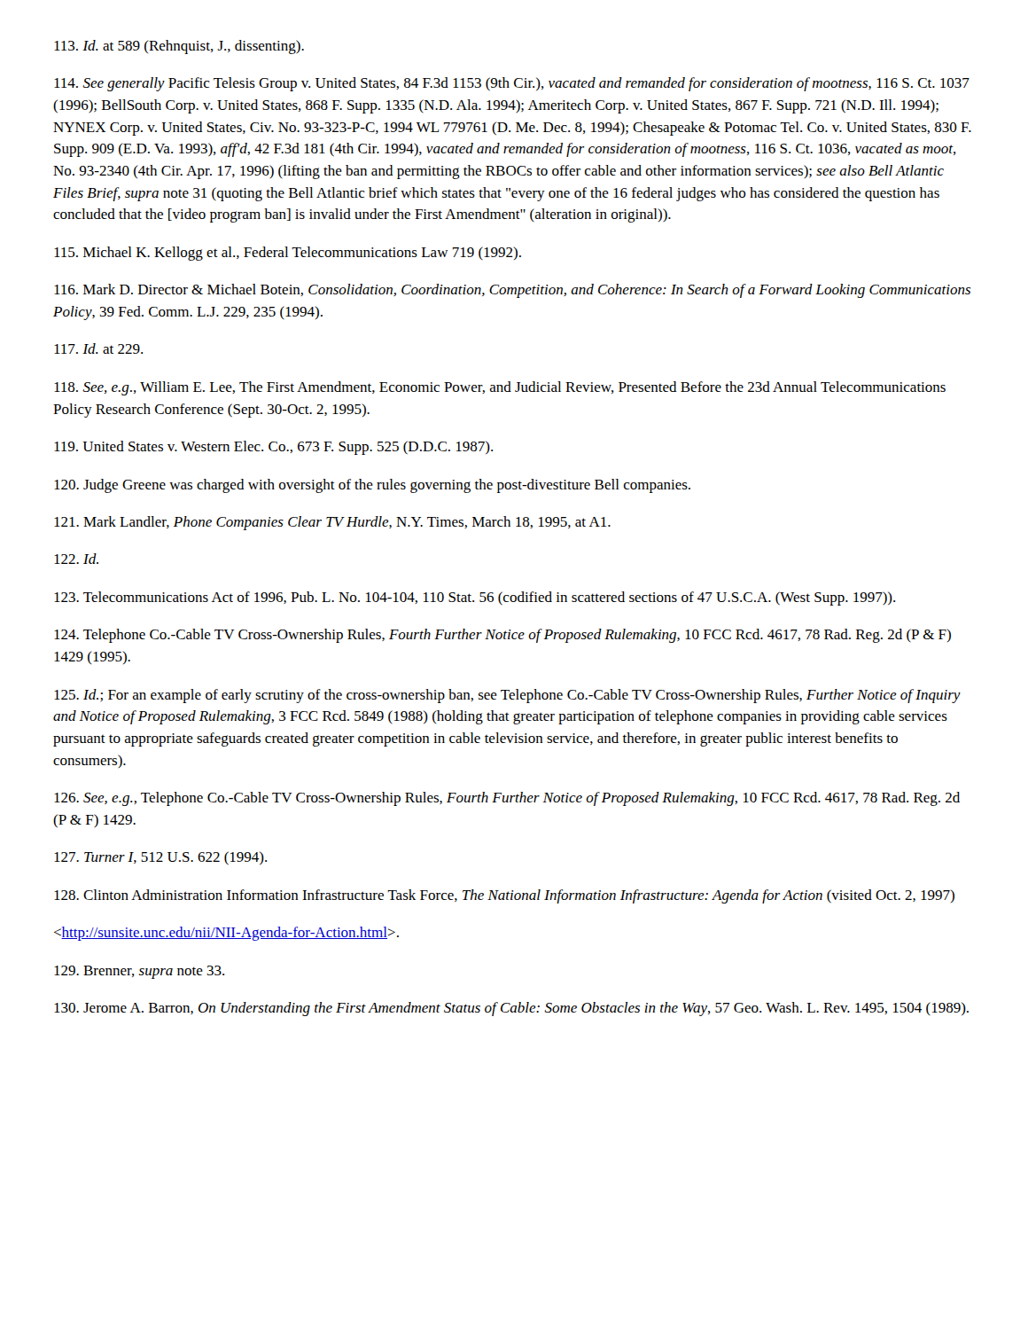113. Id. at 589 (Rehnquist, J., dissenting).
114. See generally Pacific Telesis Group v. United States, 84 F.3d 1153 (9th Cir.), vacated and remanded for consideration of mootness, 116 S. Ct. 1037 (1996); BellSouth Corp. v. United States, 868 F. Supp. 1335 (N.D. Ala. 1994); Ameritech Corp. v. United States, 867 F. Supp. 721 (N.D. Ill. 1994); NYNEX Corp. v. United States, Civ. No. 93-323-P-C, 1994 WL 779761 (D. Me. Dec. 8, 1994); Chesapeake & Potomac Tel. Co. v. United States, 830 F. Supp. 909 (E.D. Va. 1993), aff'd, 42 F.3d 181 (4th Cir. 1994), vacated and remanded for consideration of mootness, 116 S. Ct. 1036, vacated as moot, No. 93-2340 (4th Cir. Apr. 17, 1996) (lifting the ban and permitting the RBOCs to offer cable and other information services); see also Bell Atlantic Files Brief, supra note 31 (quoting the Bell Atlantic brief which states that "every one of the 16 federal judges who has considered the question has concluded that the [video program ban] is invalid under the First Amendment" (alteration in original)).
115. Michael K. Kellogg et al., Federal Telecommunications Law 719 (1992).
116. Mark D. Director & Michael Botein, Consolidation, Coordination, Competition, and Coherence: In Search of a Forward Looking Communications Policy, 39 Fed. Comm. L.J. 229, 235 (1994).
117. Id. at 229.
118. See, e.g., William E. Lee, The First Amendment, Economic Power, and Judicial Review, Presented Before the 23d Annual Telecommunications Policy Research Conference (Sept. 30-Oct. 2, 1995).
119. United States v. Western Elec. Co., 673 F. Supp. 525 (D.D.C. 1987).
120. Judge Greene was charged with oversight of the rules governing the post-divestiture Bell companies.
121. Mark Landler, Phone Companies Clear TV Hurdle, N.Y. Times, March 18, 1995, at A1.
122. Id.
123. Telecommunications Act of 1996, Pub. L. No. 104-104, 110 Stat. 56 (codified in scattered sections of 47 U.S.C.A. (West Supp. 1997)).
124. Telephone Co.-Cable TV Cross-Ownership Rules, Fourth Further Notice of Proposed Rulemaking, 10 FCC Rcd. 4617, 78 Rad. Reg. 2d (P & F) 1429 (1995).
125. Id.; For an example of early scrutiny of the cross-ownership ban, see Telephone Co.-Cable TV Cross-Ownership Rules, Further Notice of Inquiry and Notice of Proposed Rulemaking, 3 FCC Rcd. 5849 (1988) (holding that greater participation of telephone companies in providing cable services pursuant to appropriate safeguards created greater competition in cable television service, and therefore, in greater public interest benefits to consumers).
126. See, e.g., Telephone Co.-Cable TV Cross-Ownership Rules, Fourth Further Notice of Proposed Rulemaking, 10 FCC Rcd. 4617, 78 Rad. Reg. 2d (P & F) 1429.
127. Turner I, 512 U.S. 622 (1994).
128. Clinton Administration Information Infrastructure Task Force, The National Information Infrastructure: Agenda for Action (visited Oct. 2, 1997)
<http://sunsite.unc.edu/nii/NII-Agenda-for-Action.html>.
129. Brenner, supra note 33.
130. Jerome A. Barron, On Understanding the First Amendment Status of Cable: Some Obstacles in the Way, 57 Geo. Wash. L. Rev. 1495, 1504 (1989).